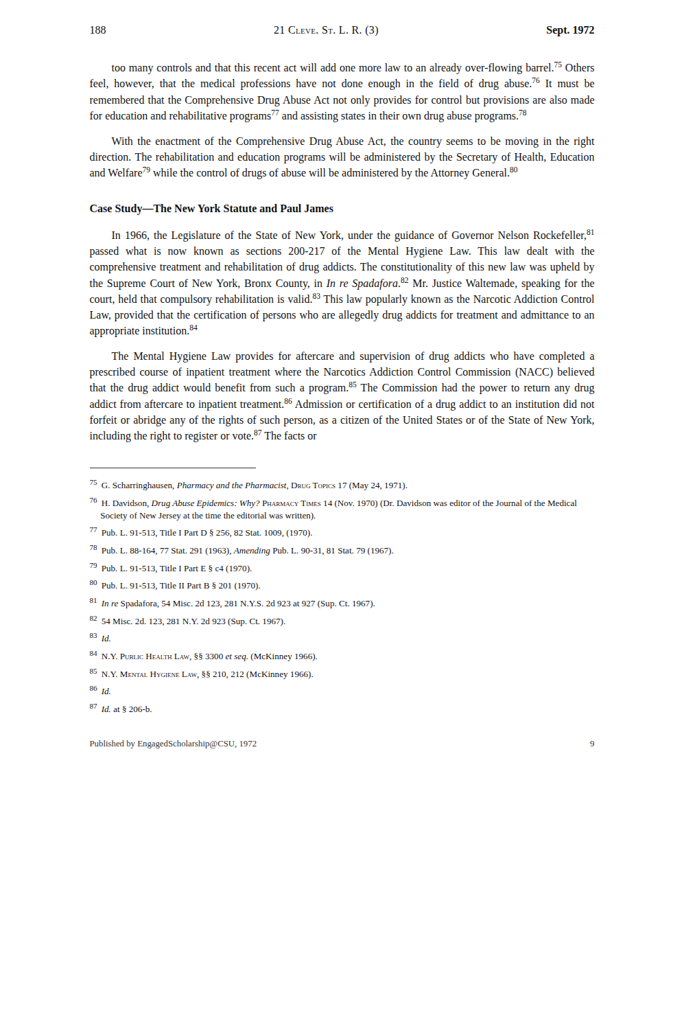188 21 Cleve. St. L. R. (3) Sept. 1972
too many controls and that this recent act will add one more law to an already over-flowing barrel.75 Others feel, however, that the medical professions have not done enough in the field of drug abuse.76 It must be remembered that the Comprehensive Drug Abuse Act not only provides for control but provisions are also made for education and rehabilitative programs77 and assisting states in their own drug abuse programs.78
With the enactment of the Comprehensive Drug Abuse Act, the country seems to be moving in the right direction. The rehabilitation and education programs will be administered by the Secretary of Health, Education and Welfare79 while the control of drugs of abuse will be administered by the Attorney General.80
Case Study—The New York Statute and Paul James
In 1966, the Legislature of the State of New York, under the guidance of Governor Nelson Rockefeller,81 passed what is now known as sections 200-217 of the Mental Hygiene Law. This law dealt with the comprehensive treatment and rehabilitation of drug addicts. The constitutionality of this new law was upheld by the Supreme Court of New York, Bronx County, in In re Spadafora.82 Mr. Justice Waltemade, speaking for the court, held that compulsory rehabilitation is valid.83 This law popularly known as the Narcotic Addiction Control Law, provided that the certification of persons who are allegedly drug addicts for treatment and admittance to an appropriate institution.84
The Mental Hygiene Law provides for aftercare and supervision of drug addicts who have completed a prescribed course of inpatient treatment where the Narcotics Addiction Control Commission (NACC) believed that the drug addict would benefit from such a program.85 The Commission had the power to return any drug addict from aftercare to inpatient treatment.86 Admission or certification of a drug addict to an institution did not forfeit or abridge any of the rights of such person, as a citizen of the United States or of the State of New York, including the right to register or vote.87 The facts or
75 G. Scharringhausen, Pharmacy and the Pharmacist, Drug Topics 17 (May 24, 1971).
76 H. Davidson, Drug Abuse Epidemics: Why? Pharmacy Times 14 (Nov. 1970) (Dr. Davidson was editor of the Journal of the Medical Society of New Jersey at the time the editorial was written).
77 Pub. L. 91-513, Title I Part D § 256, 82 Stat. 1009, (1970).
78 Pub. L. 88-164, 77 Stat. 291 (1963), Amending Pub. L. 90-31, 81 Stat. 79 (1967).
79 Pub. L. 91-513, Title I Part E § c4 (1970).
80 Pub. L. 91-513, Title II Part B § 201 (1970).
81 In re Spadafora, 54 Misc. 2d 123, 281 N.Y.S. 2d 923 at 927 (Sup. Ct. 1967).
82 54 Misc. 2d. 123, 281 N.Y. 2d 923 (Sup. Ct. 1967).
83 Id.
84 N.Y. Public Health Law, §§ 3300 et seq. (McKinney 1966).
85 N.Y. Mental Hygiene Law, §§ 210, 212 (McKinney 1966).
86 Id.
87 Id. at § 206-b.
Published by EngagedScholarship@CSU, 1972 9